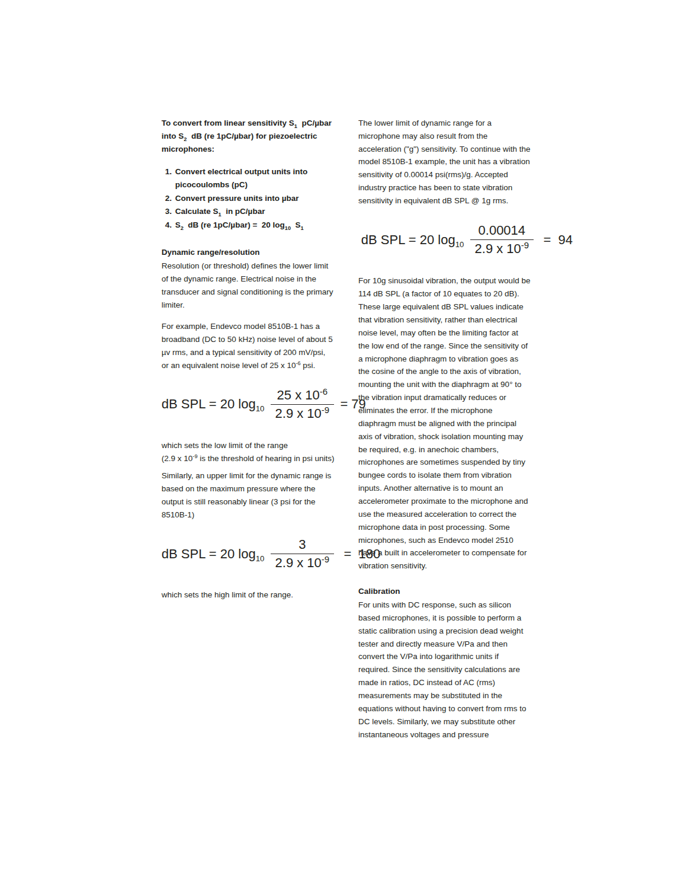To convert from linear sensitivity S1 pC/µbar into S2 dB (re 1pC/µbar) for piezoelectric microphones:
Convert electrical output units into picocoulombs (pC)
Convert pressure units into µbar
Calculate S1 in pC/µbar
S2 dB (re 1pC/µbar) = 20 log10 S1
Dynamic range/resolution
Resolution (or threshold) defines the lower limit of the dynamic range. Electrical noise in the transducer and signal conditioning is the primary limiter.
For example, Endevco model 8510B-1 has a broadband (DC to 50 kHz) noise level of about 5 µv rms, and a typical sensitivity of 200 mV/psi, or an equivalent noise level of 25 x 10-6 psi.
dB SPL = 20 log10 25 x 10-6 2.9 x 10-9 = 79
which sets the low limit of the range
(2.9 x 10-9 is the threshold of hearing in psi units)
Similarly, an upper limit for the dynamic range is based on the maximum pressure where the output is still reasonably linear (3 psi for the 8510B-1)
dB SPL = 20 log10 3 2.9 x 10-9 = 180
which sets the high limit of the range.
The lower limit of dynamic range for a microphone may also result from the acceleration ("g") sensitivity. To continue with the model 8510B-1 example, the unit has a vibration sensitivity of 0.00014 psi(rms)/g. Accepted industry practice has been to state vibration sensitivity in equivalent dB SPL @ 1g rms.
dB SPL = 20 log10 0.00014 2.9 x 10-9 = 94
For 10g sinusoidal vibration, the output would be 114 dB SPL (a factor of 10 equates to 20 dB). These large equivalent dB SPL values indicate that vibration sensitivity, rather than electrical noise level, may often be the limiting factor at the low end of the range. Since the sensitivity of a microphone diaphragm to vibration goes as the cosine of the angle to the axis of vibration, mounting the unit with the diaphragm at 90° to the vibration input dramatically reduces or eliminates the error. If the microphone diaphragm must be aligned with the principal axis of vibration, shock isolation mounting may be required, e.g. in anechoic chambers, microphones are sometimes suspended by tiny bungee cords to isolate them from vibration inputs. Another alternative is to mount an accelerometer proximate to the microphone and use the measured acceleration to correct the microphone data in post processing. Some microphones, such as Endevco model 2510 have a built in accelerometer to compensate for vibration sensitivity.
Calibration
For units with DC response, such as silicon based microphones, it is possible to perform a static calibration using a precision dead weight tester and directly measure V/Pa and then convert the V/Pa into logarithmic units if required. Since the sensitivity calculations are made in ratios, DC instead of AC (rms) measurements may be substituted in the equations without having to convert from rms to DC levels. Similarly, we may substitute other instantaneous voltages and pressure